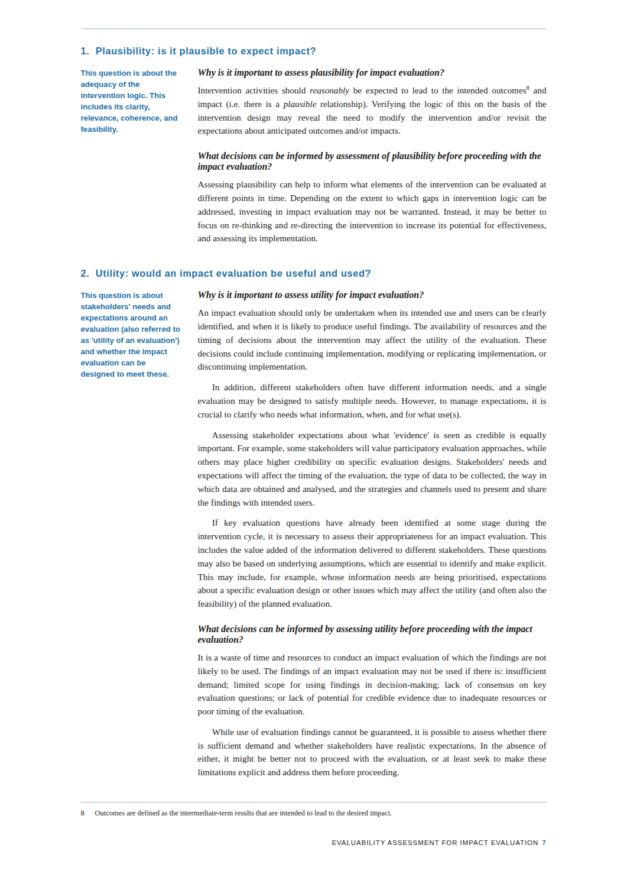1. Plausibility: is it plausible to expect impact?
This question is about the adequacy of the intervention logic. This includes its clarity, relevance, coherence, and feasibility.
Why is it important to assess plausibility for impact evaluation?
Intervention activities should reasonably be expected to lead to the intended outcomes8 and impact (i.e. there is a plausible relationship). Verifying the logic of this on the basis of the intervention design may reveal the need to modify the intervention and/or revisit the expectations about anticipated outcomes and/or impacts.
What decisions can be informed by assessment of plausibility before proceeding with the impact evaluation?
Assessing plausibility can help to inform what elements of the intervention can be evaluated at different points in time. Depending on the extent to which gaps in intervention logic can be addressed, investing in impact evaluation may not be warranted. Instead, it may be better to focus on re-thinking and re-directing the intervention to increase its potential for effectiveness, and assessing its implementation.
2. Utility: would an impact evaluation be useful and used?
This question is about stakeholders' needs and expectations around an evaluation (also referred to as 'utility of an evaluation') and whether the impact evaluation can be designed to meet these.
Why is it important to assess utility for impact evaluation?
An impact evaluation should only be undertaken when its intended use and users can be clearly identified, and when it is likely to produce useful findings. The availability of resources and the timing of decisions about the intervention may affect the utility of the evaluation. These decisions could include continuing implementation, modifying or replicating implementation, or discontinuing implementation.
In addition, different stakeholders often have different information needs, and a single evaluation may be designed to satisfy multiple needs. However, to manage expectations, it is crucial to clarify who needs what information, when, and for what use(s).
Assessing stakeholder expectations about what 'evidence' is seen as credible is equally important. For example, some stakeholders will value participatory evaluation approaches, while others may place higher credibility on specific evaluation designs. Stakeholders' needs and expectations will affect the timing of the evaluation, the type of data to be collected, the way in which data are obtained and analysed, and the strategies and channels used to present and share the findings with intended users.
If key evaluation questions have already been identified at some stage during the intervention cycle, it is necessary to assess their appropriateness for an impact evaluation. This includes the value added of the information delivered to different stakeholders. These questions may also be based on underlying assumptions, which are essential to identify and make explicit. This may include, for example, whose information needs are being prioritised, expectations about a specific evaluation design or other issues which may affect the utility (and often also the feasibility) of the planned evaluation.
What decisions can be informed by assessing utility before proceeding with the impact evaluation?
It is a waste of time and resources to conduct an impact evaluation of which the findings are not likely to be used. The findings of an impact evaluation may not be used if there is: insufficient demand; limited scope for using findings in decision-making; lack of consensus on key evaluation questions; or lack of potential for credible evidence due to inadequate resources or poor timing of the evaluation.
While use of evaluation findings cannot be guaranteed, it is possible to assess whether there is sufficient demand and whether stakeholders have realistic expectations. In the absence of either, it might be better not to proceed with the evaluation, or at least seek to make these limitations explicit and address them before proceeding.
8
Outcomes are defined as the intermediate-term results that are intended to lead to the desired impact.
EVALUABILITY ASSESSMENT FOR IMPACT EVALUATION7